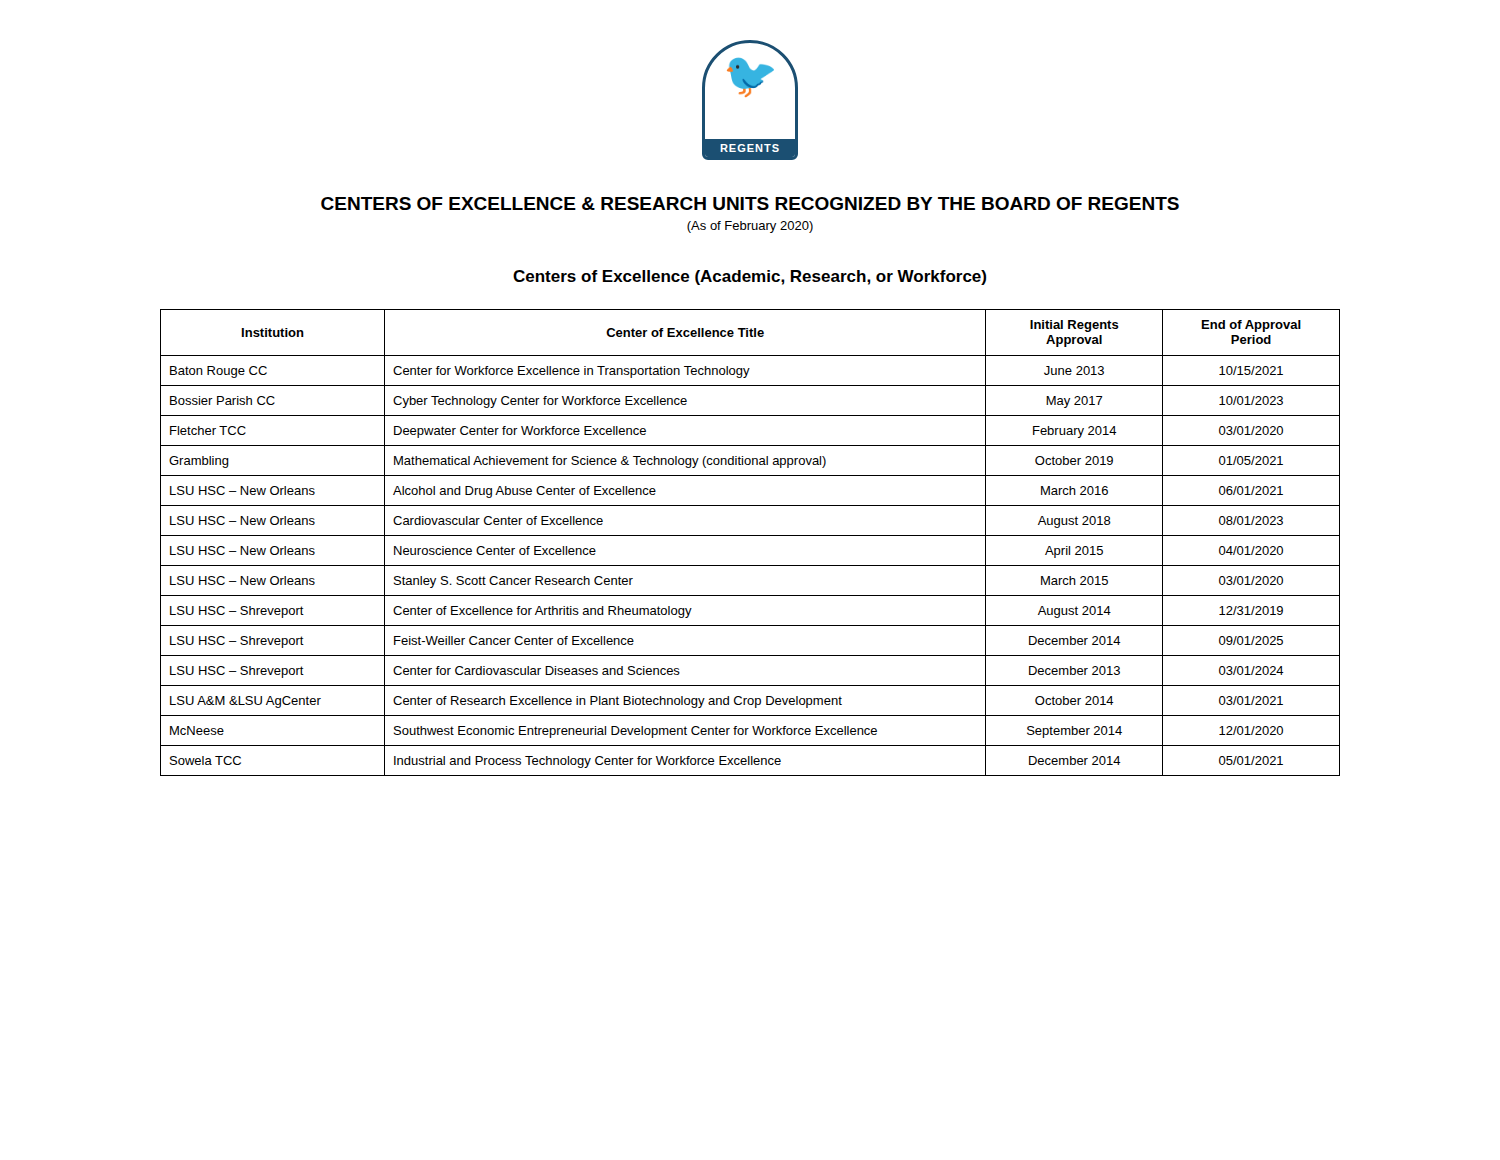🐦
REGENTS
CENTERS OF EXCELLENCE & RESEARCH UNITS RECOGNIZED BY THE BOARD OF REGENTS
(As of February 2020)
Centers of Excellence (Academic, Research, or Workforce)
| Institution | Center of Excellence Title | Initial Regents Approval | End of Approval Period |
| --- | --- | --- | --- |
| Baton Rouge CC | Center for Workforce Excellence in Transportation Technology | June 2013 | 10/15/2021 |
| Bossier Parish CC | Cyber Technology Center for Workforce Excellence | May 2017 | 10/01/2023 |
| Fletcher TCC | Deepwater Center for Workforce Excellence | February 2014 | 03/01/2020 |
| Grambling | Mathematical Achievement for Science & Technology (conditional approval) | October 2019 | 01/05/2021 |
| LSU HSC – New Orleans | Alcohol and Drug Abuse Center of Excellence | March 2016 | 06/01/2021 |
| LSU HSC – New Orleans | Cardiovascular Center of Excellence | August 2018 | 08/01/2023 |
| LSU HSC – New Orleans | Neuroscience Center of Excellence | April 2015 | 04/01/2020 |
| LSU HSC – New Orleans | Stanley S. Scott Cancer Research Center | March 2015 | 03/01/2020 |
| LSU HSC – Shreveport | Center of Excellence for Arthritis and Rheumatology | August 2014 | 12/31/2019 |
| LSU HSC – Shreveport | Feist-Weiller Cancer Center of Excellence | December 2014 | 09/01/2025 |
| LSU HSC – Shreveport | Center for Cardiovascular Diseases and Sciences | December 2013 | 03/01/2024 |
| LSU A&M &LSU AgCenter | Center of Research Excellence in Plant Biotechnology and Crop Development | October 2014 | 03/01/2021 |
| McNeese | Southwest Economic Entrepreneurial Development Center for Workforce Excellence | September 2014 | 12/01/2020 |
| Sowela TCC | Industrial and Process Technology Center for Workforce Excellence | December 2014 | 05/01/2021 |